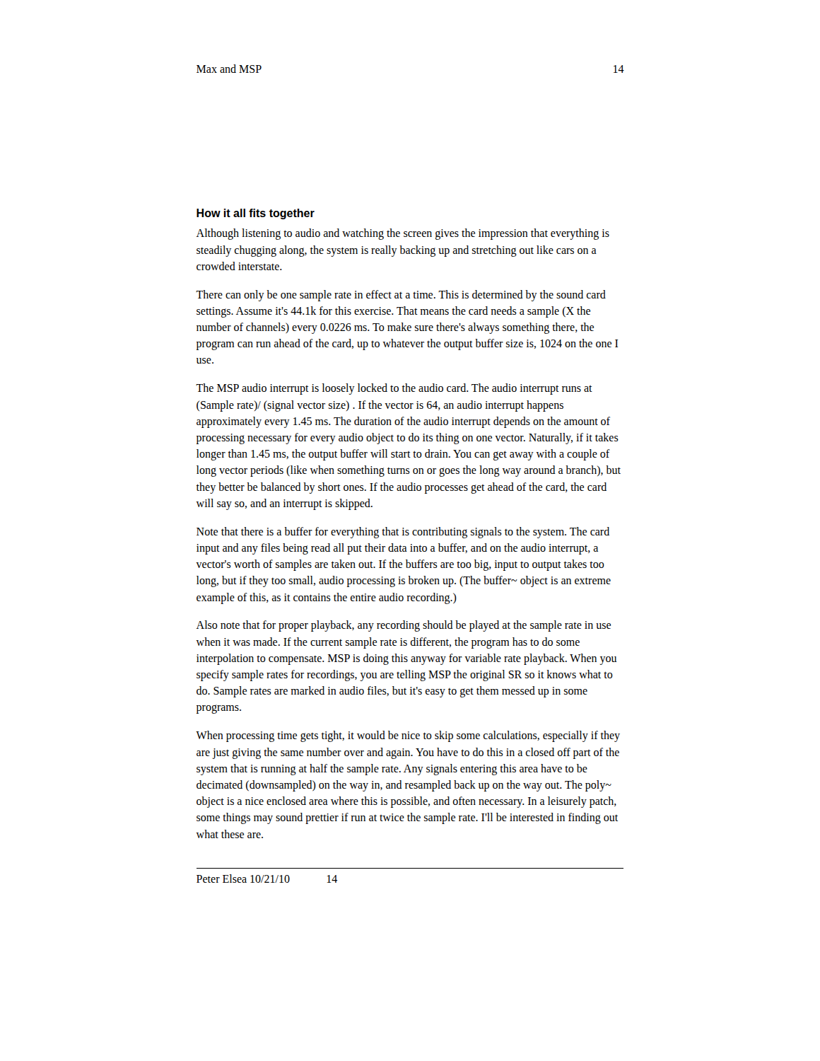Max and MSP 14
How it all fits together
Although listening to audio and watching the screen gives the impression that everything is steadily chugging along, the system is really backing up and stretching out like cars on a crowded interstate.
There can only be one sample rate in effect at a time. This is determined by the sound card settings. Assume it's 44.1k for this exercise. That means the card needs a sample (X the number of channels) every 0.0226 ms. To make sure there's always something there, the program can run ahead of the card, up to whatever the output buffer size is, 1024 on the one I use.
The MSP audio interrupt is loosely locked to the audio card. The audio interrupt runs at (Sample rate)/ (signal vector size) . If the vector is 64, an audio interrupt happens approximately every 1.45 ms. The duration of the audio interrupt depends on the amount of processing necessary for every audio object to do its thing on one vector. Naturally, if it takes longer than 1.45 ms, the output buffer will start to drain. You can get away with a couple of long vector periods (like when something turns on or goes the long way around a branch), but they better be balanced by short ones. If the audio processes get ahead of the card, the card will say so, and an interrupt is skipped.
Note that there is a buffer for everything that is contributing signals to the system. The card input and any files being read all put their data into a buffer, and on the audio interrupt, a vector's worth of samples are taken out. If the buffers are too big, input to output takes too long, but if they too small, audio processing is broken up. (The buffer~ object is an extreme example of this, as it contains the entire audio recording.)
Also note that for proper playback, any recording should be played at the sample rate in use when it was made. If the current sample rate is different, the program has to do some interpolation to compensate. MSP is doing this anyway for variable rate playback. When you specify sample rates for recordings, you are telling MSP the original SR so it knows what to do. Sample rates are marked in audio files, but it's easy to get them messed up in some programs.
When processing time gets tight, it would be nice to skip some calculations, especially if they are just giving the same number over and again. You have to do this in a closed off part of the system that is running at half the sample rate. Any signals entering this area have to be decimated (downsampled) on the way in, and resampled back up on the way out. The poly~ object is a nice enclosed area where this is possible, and often necessary. In a leisurely patch, some things may sound prettier if run at twice the sample rate. I'll be interested in finding out what these are.
Peter Elsea 10/21/10 14